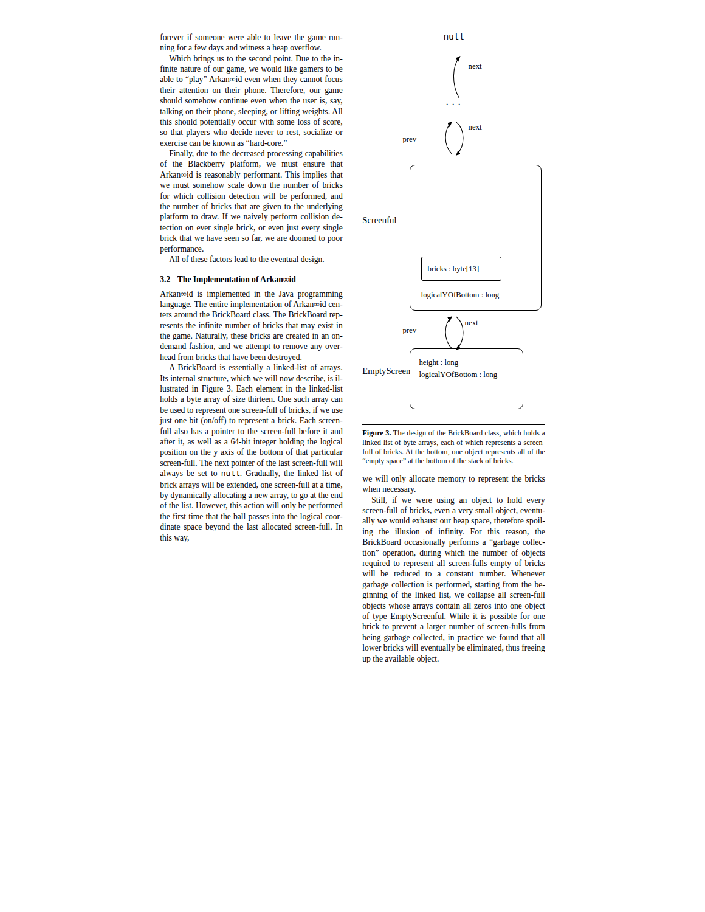forever if someone were able to leave the game running for a few days and witness a heap overflow.
Which brings us to the second point. Due to the infinite nature of our game, we would like gamers to be able to “play” Arkan∞id even when they cannot focus their attention on their phone. Therefore, our game should somehow continue even when the user is, say, talking on their phone, sleeping, or lifting weights. All this should potentially occur with some loss of score, so that players who decide never to rest, socialize or exercise can be known as “hard-core.”
Finally, due to the decreased processing capabilities of the Blackberry platform, we must ensure that Arkan∞id is reasonably performant. This implies that we must somehow scale down the number of bricks for which collision detection will be performed, and the number of bricks that are given to the underlying platform to draw. If we naively perform collision detection on ever single brick, or even just every single brick that we have seen so far, we are doomed to poor performance.
All of these factors lead to the eventual design.
3.2 The Implementation of Arkan∞id
Arkan∞id is implemented in the Java programming language. The entire implementation of Arkan∞id centers around the BrickBoard class. The BrickBoard represents the infinite number of bricks that may exist in the game. Naturally, these bricks are created in an on-demand fashion, and we attempt to remove any overhead from bricks that have been destroyed.
A BrickBoard is essentially a linked-list of arrays. Its internal structure, which we will now describe, is illustrated in Figure 3. Each element in the linked-list holds a byte array of size thirteen. One such array can be used to represent one screen-full of bricks, if we use just one bit (on/off) to represent a brick. Each screen-full also has a pointer to the screen-full before it and after it, as well as a 64-bit integer holding the logical position on the y axis of the bottom of that particular screen-full. The next pointer of the last screen-full will always be set to null. Gradually, the linked list of brick arrays will be extended, one screen-full at a time, by dynamically allocating a new array, to go at the end of the list. However, this action will only be performed the first time that the ball passes into the logical coordinate space beyond the last allocated screen-full. In this way,
null
...
next
next
prev
Screenful
EmptyScreenful
next
prev
bricks : byte[13]
logicalYOfBottom : long
height : long logicalYOfBottom : long
Figure 3. The design of the BrickBoard class, which holds a linked list of byte arrays, each of which represents a screen-full of bricks. At the bottom, one object represents all of the “empty space” at the bottom of the stack of bricks.
we will only allocate memory to represent the bricks when necessary.
Still, if we were using an object to hold every screen-full of bricks, even a very small object, eventually we would exhaust our heap space, therefore spoiling the illusion of infinity. For this reason, the BrickBoard occasionally performs a “garbage collection” operation, during which the number of objects required to represent all screen-fulls empty of bricks will be reduced to a constant number. Whenever garbage collection is performed, starting from the beginning of the linked list, we collapse all screen-full objects whose arrays contain all zeros into one object of type EmptyScreenful. While it is possible for one brick to prevent a larger number of screen-fulls from being garbage collected, in practice we found that all lower bricks will eventually be eliminated, thus freeing up the available object.